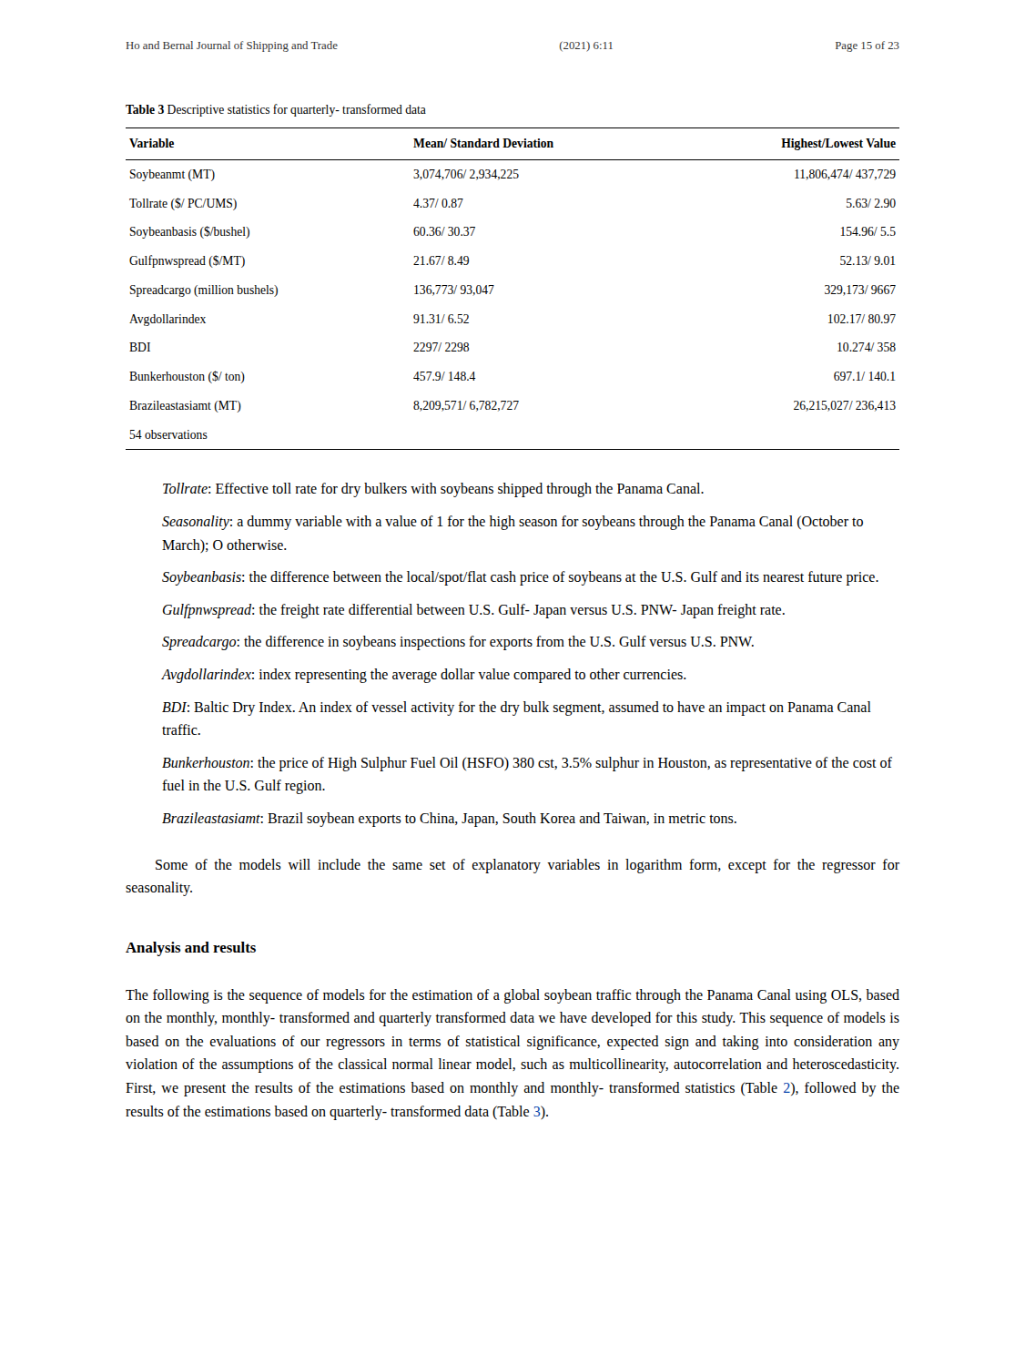Ho and Bernal Journal of Shipping and Trade
(2021) 6:11
Page 15 of 23
Table 3 Descriptive statistics for quarterly- transformed data
| Variable | Mean/ Standard Deviation | Highest/Lowest Value |
| --- | --- | --- |
| Soybeanmt (MT) | 3,074,706/ 2,934,225 | 11,806,474/ 437,729 |
| Tollrate ($/ PC/UMS) | 4.37/ 0.87 | 5.63/ 2.90 |
| Soybeanbasis ($/bushel) | 60.36/ 30.37 | 154.96/ 5.5 |
| Gulfpnwspread ($/MT) | 21.67/ 8.49 | 52.13/ 9.01 |
| Spreadcargo (million bushels) | 136,773/ 93,047 | 329,173/ 9667 |
| Avgdollarindex | 91.31/ 6.52 | 102.17/ 80.97 |
| BDI | 2297/ 2298 | 10.274/ 358 |
| Bunkerhouston ($/ ton) | 457.9/ 148.4 | 697.1/ 140.1 |
| Brazileastasiamt (MT) | 8,209,571/ 6,782,727 | 26,215,027/ 236,413 |
| 54 observations | | |
Tollrate: Effective toll rate for dry bulkers with soybeans shipped through the Panama Canal.
Seasonality: a dummy variable with a value of 1 for the high season for soybeans through the Panama Canal (October to March); O otherwise.
Soybeanbasis: the difference between the local/spot/flat cash price of soybeans at the U.S. Gulf and its nearest future price.
Gulfpnwspread: the freight rate differential between U.S. Gulf- Japan versus U.S. PNW- Japan freight rate.
Spreadcargo: the difference in soybeans inspections for exports from the U.S. Gulf versus U.S. PNW.
Avgdollarindex: index representing the average dollar value compared to other currencies.
BDI: Baltic Dry Index. An index of vessel activity for the dry bulk segment, assumed to have an impact on Panama Canal traffic.
Bunkerhouston: the price of High Sulphur Fuel Oil (HSFO) 380 cst, 3.5% sulphur in Houston, as representative of the cost of fuel in the U.S. Gulf region.
Brazileastasiamt: Brazil soybean exports to China, Japan, South Korea and Taiwan, in metric tons.
Some of the models will include the same set of explanatory variables in logarithm form, except for the regressor for seasonality.
Analysis and results
The following is the sequence of models for the estimation of a global soybean traffic through the Panama Canal using OLS, based on the monthly, monthly- transformed and quarterly transformed data we have developed for this study. This sequence of models is based on the evaluations of our regressors in terms of statistical significance, expected sign and taking into consideration any violation of the assumptions of the classical normal linear model, such as multicollinearity, autocorrelation and heteroscedasticity. First, we present the results of the estimations based on monthly and monthly- transformed statistics (Table 2), followed by the results of the estimations based on quarterly- transformed data (Table 3).